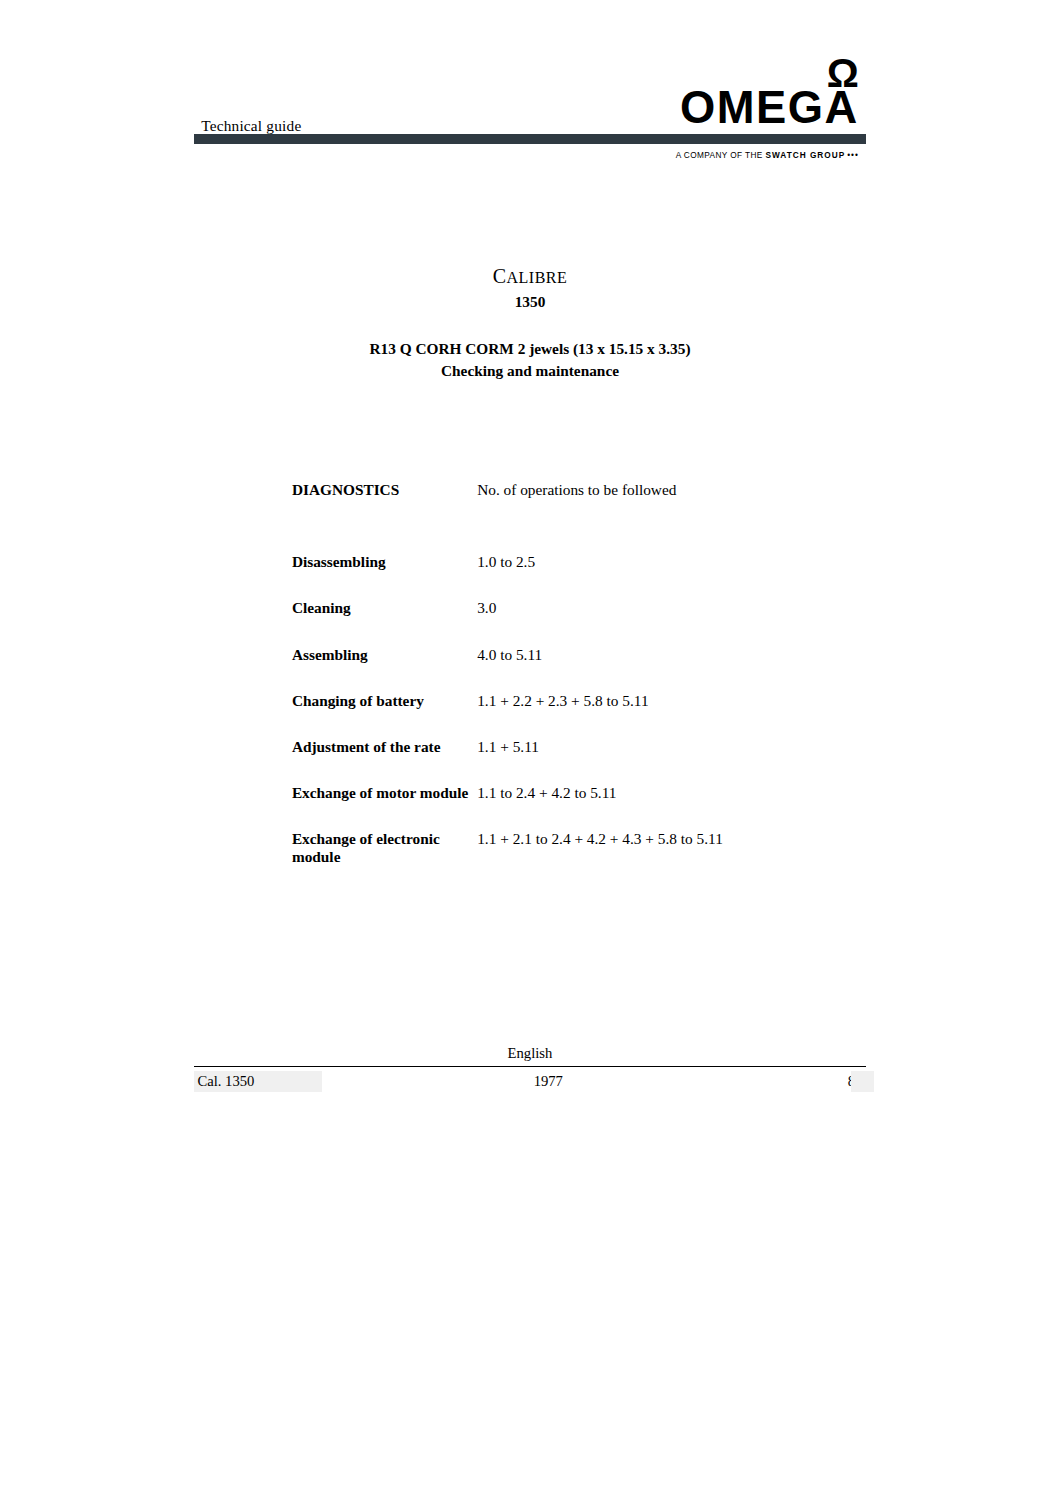Technical guide
Ω OMEGA
A COMPANY OF THE SWATCH GROUP•••
CALIBRE
1350
R13 Q CORH CORM 2 jewels (13 x 15.15 x 3.35)
Checking and maintenance
| DIAGNOSTICS | No. of operations to be followed |
| --- | --- |
| Disassembling | 1.0 to 2.5 |
| Cleaning | 3.0 |
| Assembling | 4.0 to 5.11 |
| Changing of battery | 1.1 + 2.2 + 2.3 + 5.8 to 5.11 |
| Adjustment of the rate | 1.1 + 5.11 |
| Exchange of motor module | 1.1 to 2.4 + 4.2 to 5.11 |
| Exchange of electronic module | 1.1 + 2.1 to 2.4 + 4.2 + 4.3 + 5.8 to 5.11 |
English
Cal. 1350
1977
8